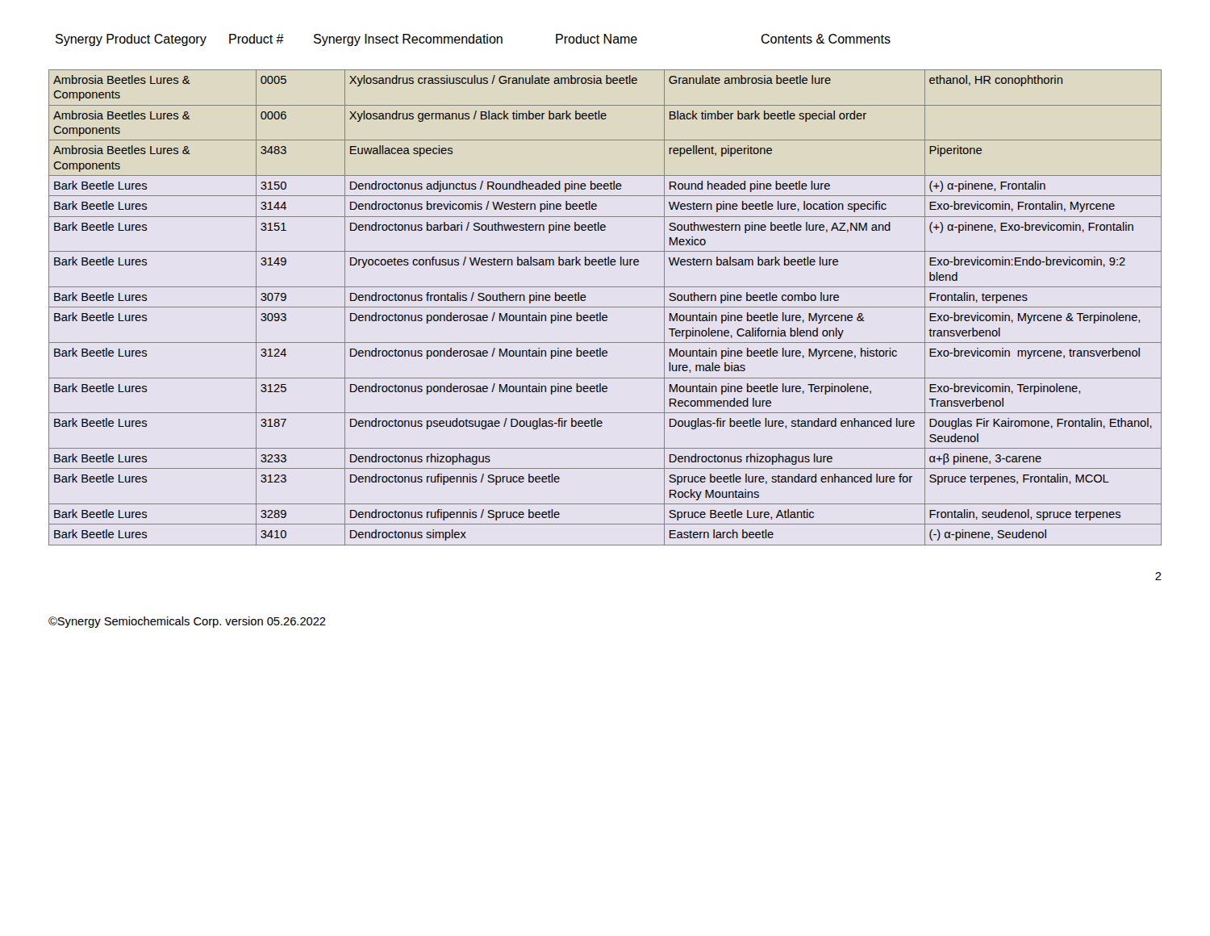Synergy Product Category
Product #
Synergy Insect Recommendation
Product Name
Contents & Comments
| Ambrosia Beetles Lures & Components | 0005 | Xylosandrus crassiusculus / Granulate ambrosia beetle | Granulate ambrosia beetle lure | ethanol, HR conophthorin |
| Ambrosia Beetles Lures & Components | 0006 | Xylosandrus germanus / Black timber bark beetle | Black timber bark beetle special order | |
| Ambrosia Beetles Lures & Components | 3483 | Euwallacea species | repellent, piperitone | Piperitone |
| Bark Beetle Lures | 3150 | Dendroctonus adjunctus / Roundheaded pine beetle | Round headed pine beetle lure | (+) α-pinene, Frontalin |
| Bark Beetle Lures | 3144 | Dendroctonus brevicomis / Western pine beetle | Western pine beetle lure, location specific | Exo-brevicomin, Frontalin, Myrcene |
| Bark Beetle Lures | 3151 | Dendroctonus barbari / Southwestern pine beetle | Southwestern pine beetle lure, AZ,NM and Mexico | (+) α-pinene, Exo-brevicomin, Frontalin |
| Bark Beetle Lures | 3149 | Dryocoetes confusus / Western balsam bark beetle lure | Western balsam bark beetle lure | Exo-brevicomin:Endo-brevicomin, 9:2 blend |
| Bark Beetle Lures | 3079 | Dendroctonus frontalis / Southern pine beetle | Southern pine beetle combo lure | Frontalin, terpenes |
| Bark Beetle Lures | 3093 | Dendroctonus ponderosae / Mountain pine beetle | Mountain pine beetle lure, Myrcene & Terpinolene, California blend only | Exo-brevicomin, Myrcene & Terpinolene, transverbenol |
| Bark Beetle Lures | 3124 | Dendroctonus ponderosae / Mountain pine beetle | Mountain pine beetle lure, Myrcene, historic lure, male bias | Exo-brevicomin myrcene, transverbenol |
| Bark Beetle Lures | 3125 | Dendroctonus ponderosae / Mountain pine beetle | Mountain pine beetle lure, Terpinolene, Recommended lure | Exo-brevicomin, Terpinolene, Transverbenol |
| Bark Beetle Lures | 3187 | Dendroctonus pseudotsugae / Douglas-fir beetle | Douglas-fir beetle lure, standard enhanced lure | Douglas Fir Kairomone, Frontalin, Ethanol, Seudenol |
| Bark Beetle Lures | 3233 | Dendroctonus rhizophagus | Dendroctonus rhizophagus lure | α+β pinene, 3-carene |
| Bark Beetle Lures | 3123 | Dendroctonus rufipennis / Spruce beetle | Spruce beetle lure, standard enhanced lure for Rocky Mountains | Spruce terpenes, Frontalin, MCOL |
| Bark Beetle Lures | 3289 | Dendroctonus rufipennis / Spruce beetle | Spruce Beetle Lure, Atlantic | Frontalin, seudenol, spruce terpenes |
| Bark Beetle Lures | 3410 | Dendroctonus simplex | Eastern larch beetle | (-) α-pinene, Seudenol |
2
©Synergy Semiochemicals Corp. version 05.26.2022